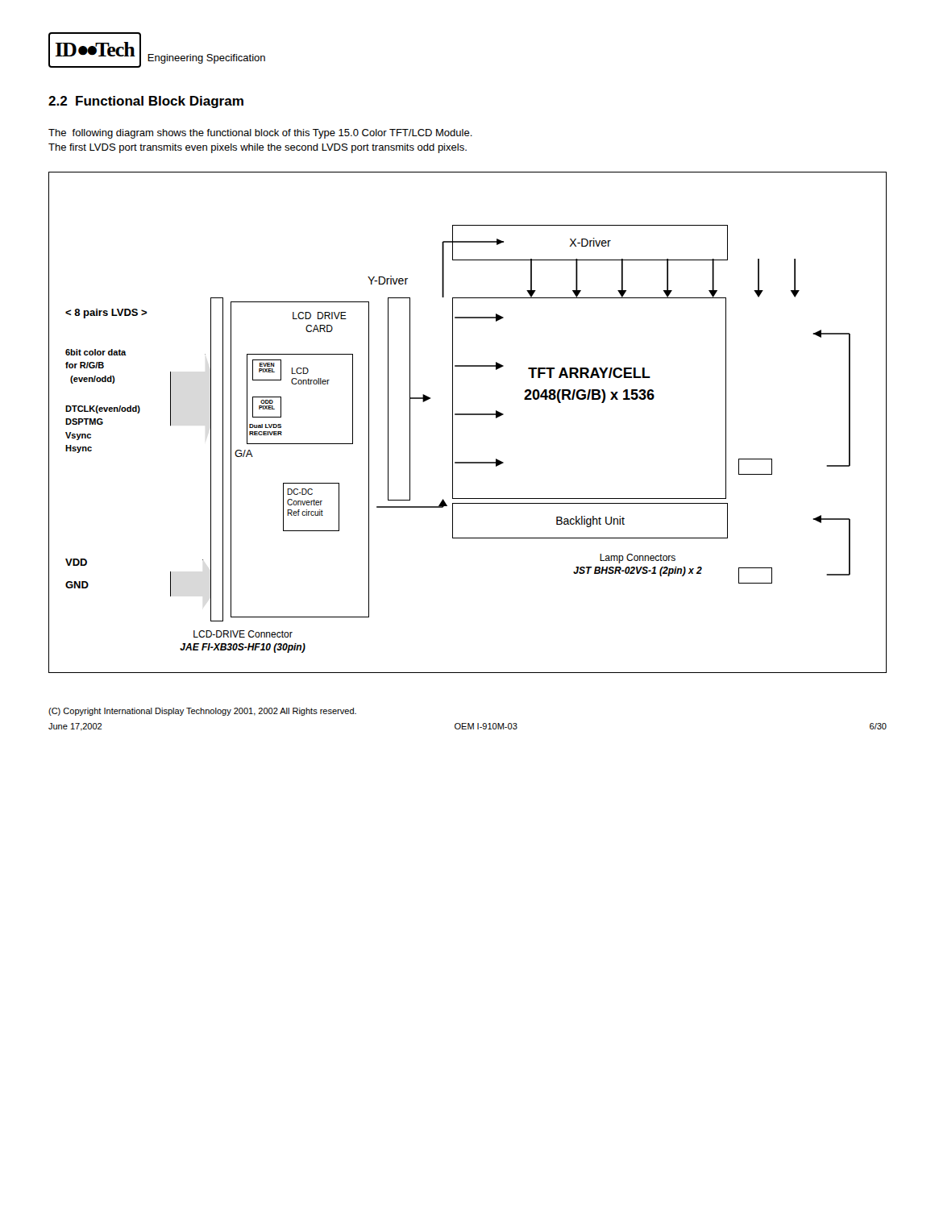ID●●Tech
Engineering Specification
2.2 Functional Block Diagram
The following diagram shows the functional block of this Type 15.0 Color TFT/LCD Module.
The first LVDS port transmits even pixels while the second LVDS port transmits odd pixels.
< 8 pairs LVDS >
6bit color data
for R/G/B
(even/odd)
DTCLK(even/odd)
DSPTMG
Vsync
Hsync
VDD
GND
LCD-DRIVE Connector
JAE FI-XB30S-HF10 (30pin)
LCD DRIVE
CARD
EVEN
PIXEL
ODD
PIXEL
LCD
Controller
Dual LVDS
RECEIVER
G/A
DC-DC
Converter
Ref circuit
Y-Driver
X-Driver
TFT ARRAY/CELL
2048(R/G/B) x 1536
Backlight Unit
Lamp Connectors
JST BHSR-02VS-1 (2pin) x 2
(C) Copyright International Display Technology 2001, 2002 All Rights reserved.
June 17,2002 OEM I-910M-03 6/30